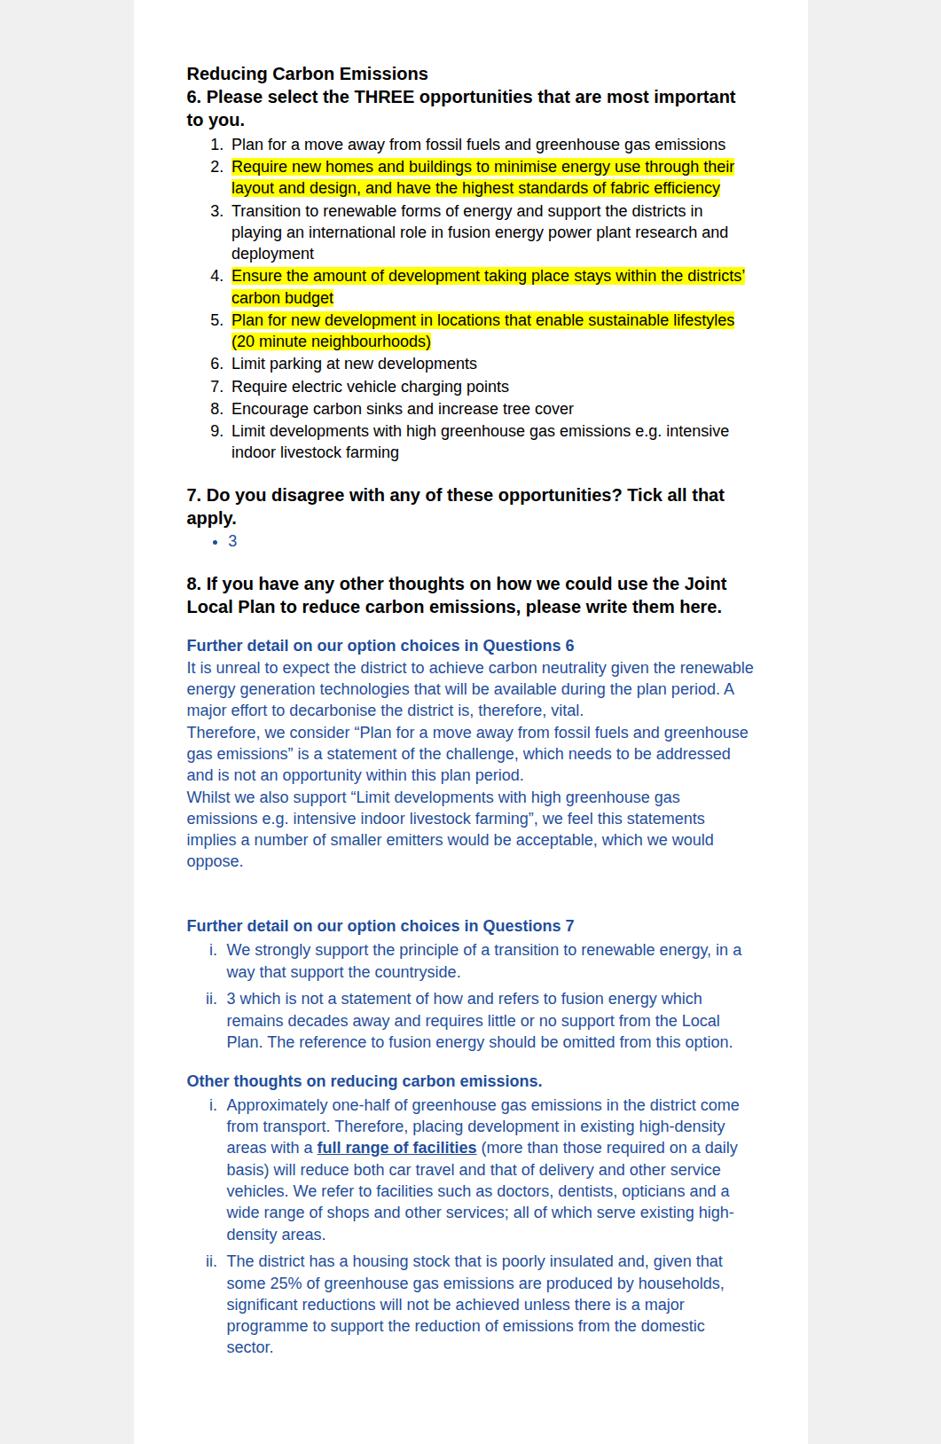Reducing Carbon Emissions
6. Please select the THREE opportunities that are most important to you.
Plan for a move away from fossil fuels and greenhouse gas emissions
Require new homes and buildings to minimise energy use through their layout and design, and have the highest standards of fabric efficiency
Transition to renewable forms of energy and support the districts in playing an international role in fusion energy power plant research and deployment
Ensure the amount of development taking place stays within the districts’ carbon budget
Plan for new development in locations that enable sustainable lifestyles (20 minute neighbourhoods)
Limit parking at new developments
Require electric vehicle charging points
Encourage carbon sinks and increase tree cover
Limit developments with high greenhouse gas emissions e.g. intensive indoor livestock farming
7. Do you disagree with any of these opportunities? Tick all that apply.
3
8. If you have any other thoughts on how we could use the Joint Local Plan to reduce carbon emissions, please write them here.
Further detail on our option choices in Questions 6
It is unreal to expect the district to achieve carbon neutrality given the renewable energy generation technologies that will be available during the plan period. A major effort to decarbonise the district is, therefore, vital.
Therefore, we consider “Plan for a move away from fossil fuels and greenhouse gas emissions” is a statement of the challenge, which needs to be addressed and is not an opportunity within this plan period.
Whilst we also support “Limit developments with high greenhouse gas emissions e.g. intensive indoor livestock farming”, we feel this statements implies a number of smaller emitters would be acceptable, which we would oppose.
Further detail on our option choices in Questions 7
We strongly support the principle of a transition to renewable energy, in a way that support the countryside.
3 which is not a statement of how and refers to fusion energy which remains decades away and requires little or no support from the Local Plan. The reference to fusion energy should be omitted from this option.
Other thoughts on reducing carbon emissions.
Approximately one-half of greenhouse gas emissions in the district come from transport. Therefore, placing development in existing high-density areas with a full range of facilities (more than those required on a daily basis) will reduce both car travel and that of delivery and other service vehicles. We refer to facilities such as doctors, dentists, opticians and a wide range of shops and other services; all of which serve existing high-density areas.
The district has a housing stock that is poorly insulated and, given that some 25% of greenhouse gas emissions are produced by households, significant reductions will not be achieved unless there is a major programme to support the reduction of emissions from the domestic sector.